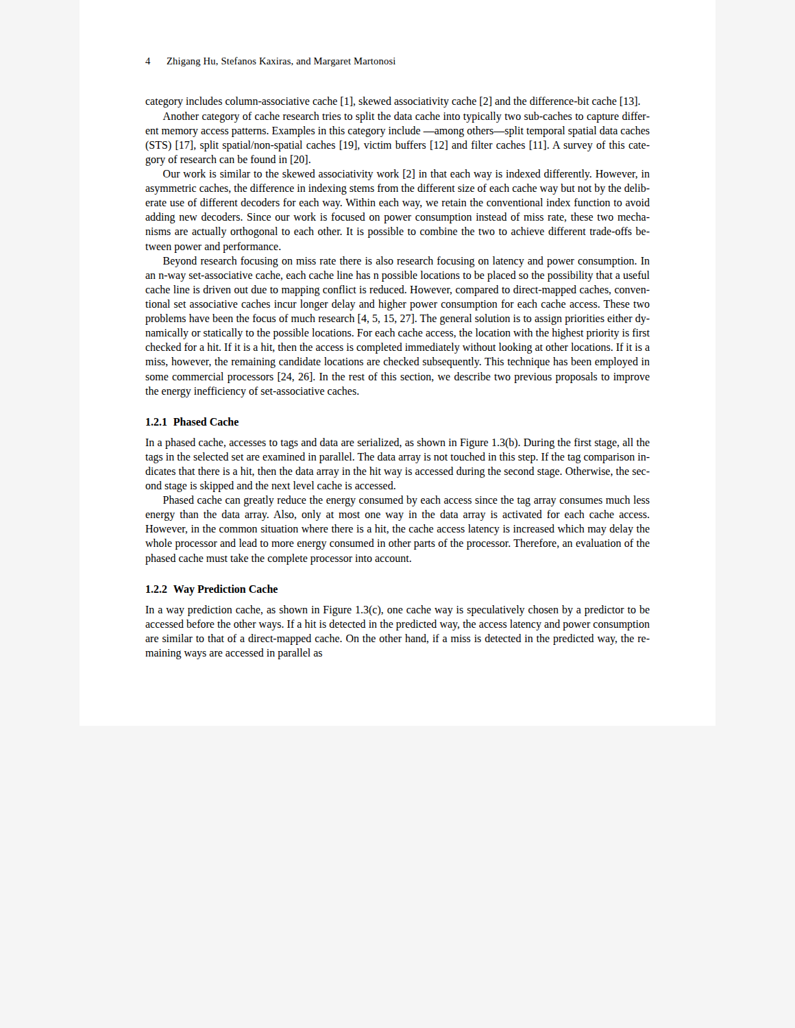4 Zhigang Hu, Stefanos Kaxiras, and Margaret Martonosi
category includes column-associative cache [1], skewed associativity cache [2] and the difference-bit cache [13].
Another category of cache research tries to split the data cache into typically two sub-caches to capture different memory access patterns. Examples in this category include —among others—split temporal spatial data caches (STS) [17], split spatial/non-spatial caches [19], victim buffers [12] and filter caches [11]. A survey of this category of research can be found in [20].
Our work is similar to the skewed associativity work [2] in that each way is indexed differently. However, in asymmetric caches, the difference in indexing stems from the different size of each cache way but not by the deliberate use of different decoders for each way. Within each way, we retain the conventional index function to avoid adding new decoders. Since our work is focused on power consumption instead of miss rate, these two mechanisms are actually orthogonal to each other. It is possible to combine the two to achieve different trade-offs between power and performance.
Beyond research focusing on miss rate there is also research focusing on latency and power consumption. In an n-way set-associative cache, each cache line has n possible locations to be placed so the possibility that a useful cache line is driven out due to mapping conflict is reduced. However, compared to direct-mapped caches, conventional set associative caches incur longer delay and higher power consumption for each cache access. These two problems have been the focus of much research [4, 5, 15, 27]. The general solution is to assign priorities either dynamically or statically to the possible locations. For each cache access, the location with the highest priority is first checked for a hit. If it is a hit, then the access is completed immediately without looking at other locations. If it is a miss, however, the remaining candidate locations are checked subsequently. This technique has been employed in some commercial processors [24, 26]. In the rest of this section, we describe two previous proposals to improve the energy inefficiency of set-associative caches.
1.2.1 Phased Cache
In a phased cache, accesses to tags and data are serialized, as shown in Figure 1.3(b). During the first stage, all the tags in the selected set are examined in parallel. The data array is not touched in this step. If the tag comparison indicates that there is a hit, then the data array in the hit way is accessed during the second stage. Otherwise, the second stage is skipped and the next level cache is accessed.
Phased cache can greatly reduce the energy consumed by each access since the tag array consumes much less energy than the data array. Also, only at most one way in the data array is activated for each cache access. However, in the common situation where there is a hit, the cache access latency is increased which may delay the whole processor and lead to more energy consumed in other parts of the processor. Therefore, an evaluation of the phased cache must take the complete processor into account.
1.2.2 Way Prediction Cache
In a way prediction cache, as shown in Figure 1.3(c), one cache way is speculatively chosen by a predictor to be accessed before the other ways. If a hit is detected in the predicted way, the access latency and power consumption are similar to that of a direct-mapped cache. On the other hand, if a miss is detected in the predicted way, the remaining ways are accessed in parallel as